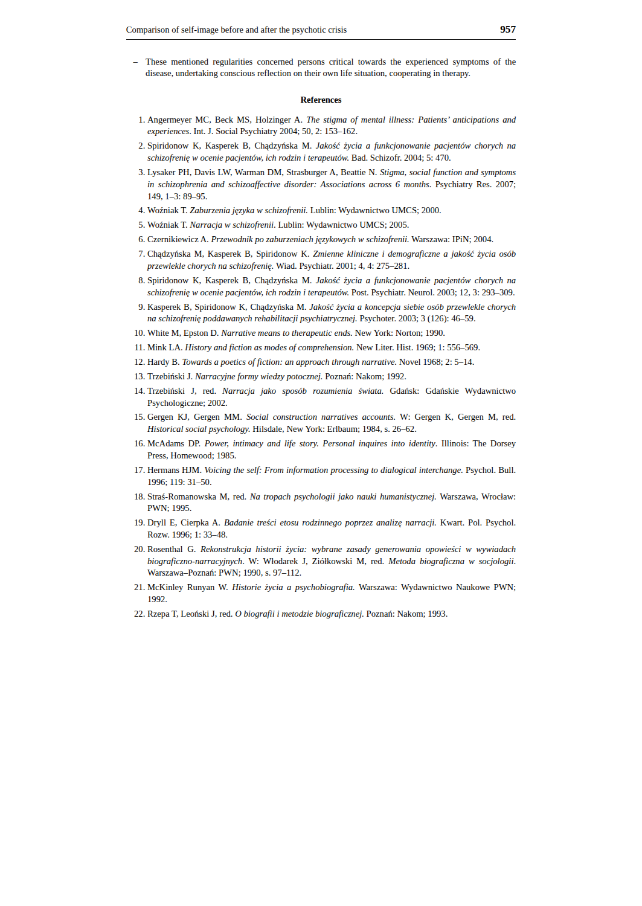Comparison of self-image before and after the psychotic crisis 957
These mentioned regularities concerned persons critical towards the experienced symptoms of the disease, undertaking conscious reflection on their own life situation, cooperating in therapy.
References
Angermeyer MC, Beck MS, Holzinger A. The stigma of mental illness: Patients’ anticipations and experiences. Int. J. Social Psychiatry 2004; 50, 2: 153–162.
Spiridonow K, Kasperek B, Chądzyńska M. Jakość życia a funkcjonowanie pacjentów chorych na schizofrenię w ocenie pacjentów, ich rodzin i terapeutów. Bad. Schizofr. 2004; 5: 470.
Lysaker PH, Davis LW, Warman DM, Strasburger A, Beattie N. Stigma, social function and symptoms in schizophrenia and schizoaffective disorder: Associations across 6 months. Psychiatry Res. 2007; 149, 1–3: 89–95.
Woźniak T. Zaburzenia języka w schizofrenii. Lublin: Wydawnictwo UMCS; 2000.
Woźniak T. Narracja w schizofrenii. Lublin: Wydawnictwo UMCS; 2005.
Czernikiewicz A. Przewodnik po zaburzeniach językowych w schizofrenii. Warszawa: IPiN; 2004.
Chądzyńska M, Kasperek B, Spiridonow K. Zmienne kliniczne i demograficzne a jakość życia osób przewlekle chorych na schizofrenię. Wiad. Psychiatr. 2001; 4, 4: 275–281.
Spiridonow K, Kasperek B, Chądzyńska M. Jakość życia a funkcjonowanie pacjentów chorych na schizofrenię w ocenie pacjentów, ich rodzin i terapeutów. Post. Psychiatr. Neurol. 2003; 12, 3: 293–309.
Kasperek B, Spiridonow K, Chądzyńska M. Jakość życia a koncepcja siebie osób przewlekle chorych na schizofrenię poddawanych rehabilitacji psychiatrycznej. Psychoter. 2003; 3 (126): 46–59.
White M, Epston D. Narrative means to therapeutic ends. New York: Norton; 1990.
Mink LA. History and fiction as modes of comprehension. New Liter. Hist. 1969; 1: 556–569.
Hardy B. Towards a poetics of fiction: an approach through narrative. Novel 1968; 2: 5–14.
Trzebiński J. Narracyjne formy wiedzy potocznej. Poznań: Nakom; 1992.
Trzebiński J, red. Narracja jako sposób rozumienia świata. Gdańsk: Gdańskie Wydawnictwo Psychologiczne; 2002.
Gergen KJ, Gergen MM. Social construction narratives accounts. W: Gergen K, Gergen M, red. Historical social psychology. Hilsdale, New York: Erlbaum; 1984, s. 26–62.
McAdams DP. Power, intimacy and life story. Personal inquires into identity. Illinois: The Dorsey Press, Homewood; 1985.
Hermans HJM. Voicing the self: From information processing to dialogical interchange. Psychol. Bull. 1996; 119: 31–50.
Straś-Romanowska M, red. Na tropach psychologii jako nauki humanistycznej. Warszawa, Wrocław: PWN; 1995.
Dryll E, Cierpka A. Badanie treści etosu rodzinnego poprzez analizę narracji. Kwart. Pol. Psychol. Rozw. 1996; 1: 33–48.
Rosenthal G. Rekonstrukcja historii życia: wybrane zasady generowania opowieści w wywiadach biograficzno-narracyjnych. W: Włodarek J, Ziółkowski M, red. Metoda biograficzna w socjologii. Warszawa–Poznań: PWN; 1990, s. 97–112.
McKinley Runyan W. Historie życia a psychobiografia. Warszawa: Wydawnictwo Naukowe PWN; 1992.
Rzepa T, Leoński J, red. O biografii i metodzie biograficznej. Poznań: Nakom; 1993.